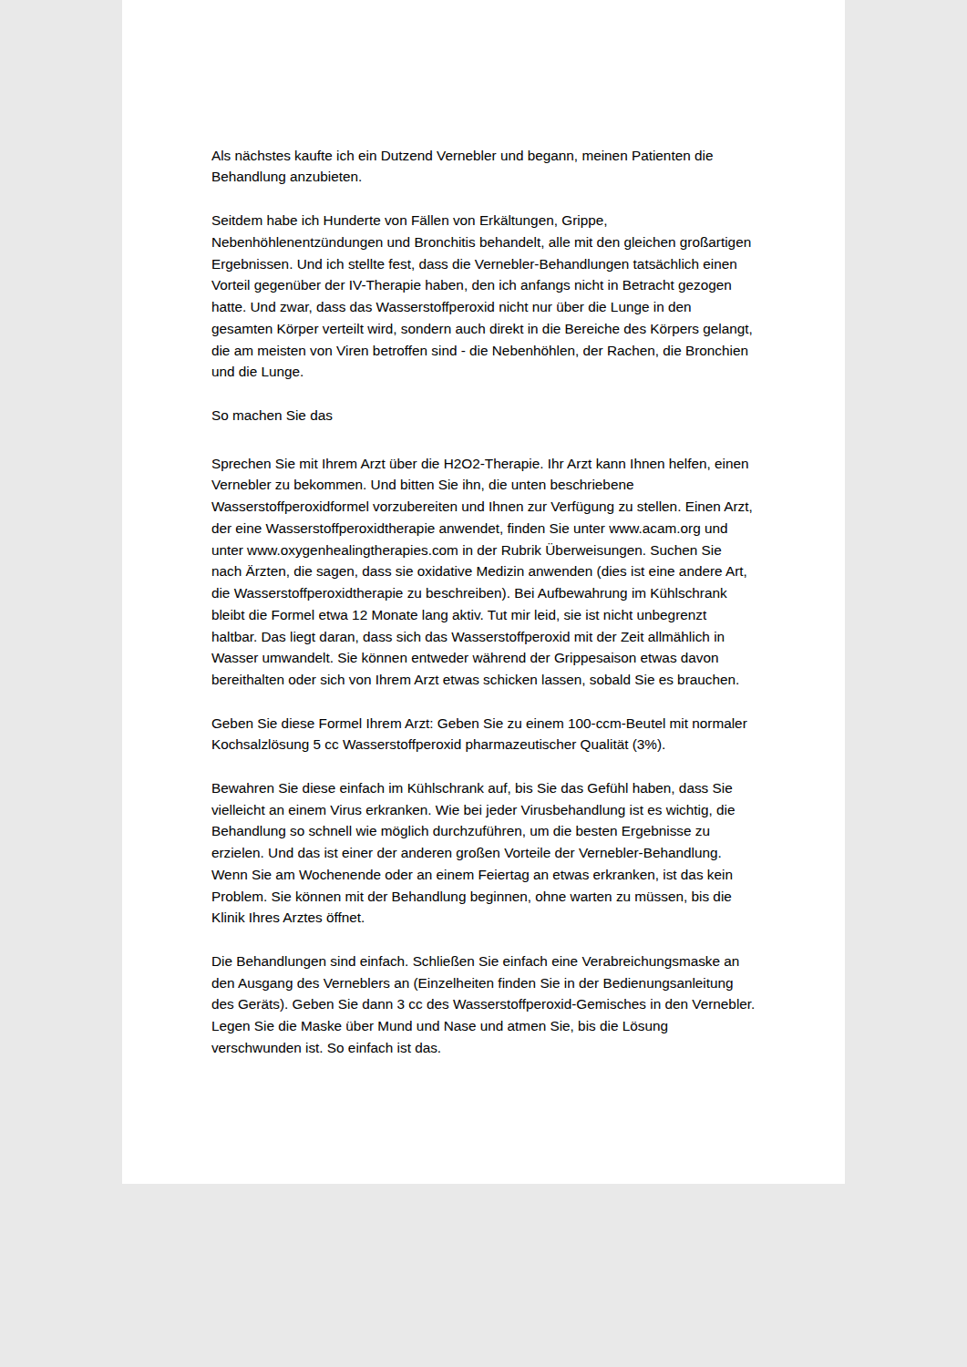Als nächstes kaufte ich ein Dutzend Vernebler und begann, meinen Patienten die Behandlung anzubieten.
Seitdem habe ich Hunderte von Fällen von Erkältungen, Grippe, Nebenhöhlenentzündungen und Bronchitis behandelt, alle mit den gleichen großartigen Ergebnissen. Und ich stellte fest, dass die Vernebler-Behandlungen tatsächlich einen Vorteil gegenüber der IV-Therapie haben, den ich anfangs nicht in Betracht gezogen hatte. Und zwar, dass das Wasserstoffperoxid nicht nur über die Lunge in den gesamten Körper verteilt wird, sondern auch direkt in die Bereiche des Körpers gelangt, die am meisten von Viren betroffen sind - die Nebenhöhlen, der Rachen, die Bronchien und die Lunge.
So machen Sie das
Sprechen Sie mit Ihrem Arzt über die H2O2-Therapie. Ihr Arzt kann Ihnen helfen, einen Vernebler zu bekommen. Und bitten Sie ihn, die unten beschriebene Wasserstoffperoxidformel vorzubereiten und Ihnen zur Verfügung zu stellen. Einen Arzt, der eine Wasserstoffperoxidtherapie anwendet, finden Sie unter www.acam.org und unter www.oxygenhealingtherapies.com in der Rubrik Überweisungen. Suchen Sie nach Ärzten, die sagen, dass sie oxidative Medizin anwenden (dies ist eine andere Art, die Wasserstoffperoxidtherapie zu beschreiben). Bei Aufbewahrung im Kühlschrank bleibt die Formel etwa 12 Monate lang aktiv. Tut mir leid, sie ist nicht unbegrenzt haltbar. Das liegt daran, dass sich das Wasserstoffperoxid mit der Zeit allmählich in Wasser umwandelt. Sie können entweder während der Grippesaison etwas davon bereithalten oder sich von Ihrem Arzt etwas schicken lassen, sobald Sie es brauchen.
Geben Sie diese Formel Ihrem Arzt: Geben Sie zu einem 100-ccm-Beutel mit normaler Kochsalzlösung 5 cc Wasserstoffperoxid pharmazeutischer Qualität (3%).
Bewahren Sie diese einfach im Kühlschrank auf, bis Sie das Gefühl haben, dass Sie vielleicht an einem Virus erkranken. Wie bei jeder Virusbehandlung ist es wichtig, die Behandlung so schnell wie möglich durchzuführen, um die besten Ergebnisse zu erzielen. Und das ist einer der anderen großen Vorteile der Vernebler-Behandlung. Wenn Sie am Wochenende oder an einem Feiertag an etwas erkranken, ist das kein Problem. Sie können mit der Behandlung beginnen, ohne warten zu müssen, bis die Klinik Ihres Arztes öffnet.
Die Behandlungen sind einfach. Schließen Sie einfach eine Verabreichungsmaske an den Ausgang des Verneblers an (Einzelheiten finden Sie in der Bedienungsanleitung des Geräts). Geben Sie dann 3 cc des Wasserstoffperoxid-Gemisches in den Vernebler. Legen Sie die Maske über Mund und Nase und atmen Sie, bis die Lösung verschwunden ist. So einfach ist das.